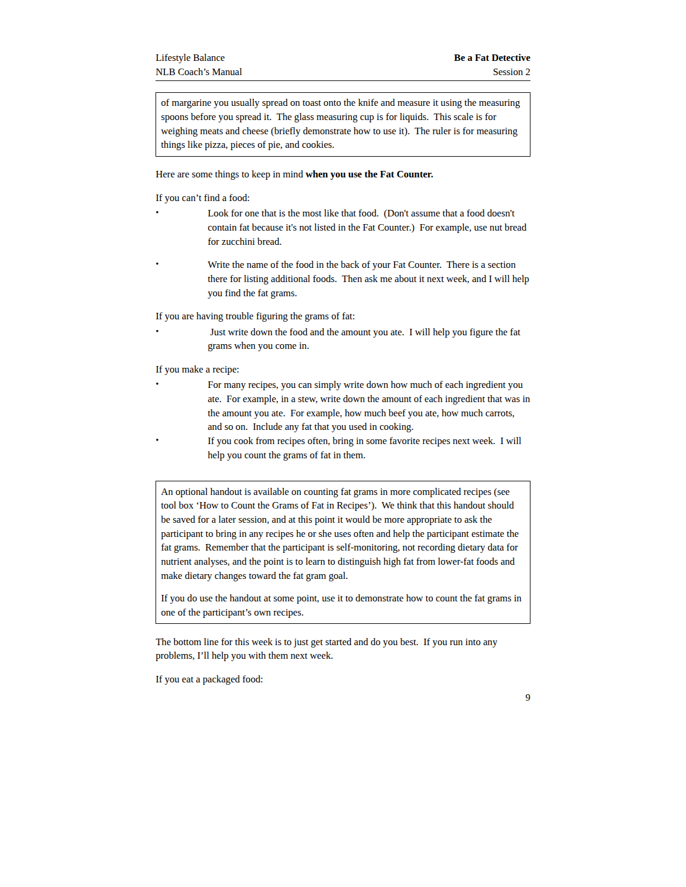| Lifestyle Balance | Be a Fat Detective |
| NLB Coach’s Manual | Session 2 |
of margarine you usually spread on toast onto the knife and measure it using the measuring spoons before you spread it. The glass measuring cup is for liquids. This scale is for weighing meats and cheese (briefly demonstrate how to use it). The ruler is for measuring things like pizza, pieces of pie, and cookies.
Here are some things to keep in mind when you use the Fat Counter.
If you can’t find a food:
Look for one that is the most like that food. (Don't assume that a food doesn't contain fat because it's not listed in the Fat Counter.) For example, use nut bread for zucchini bread.
Write the name of the food in the back of your Fat Counter. There is a section there for listing additional foods. Then ask me about it next week, and I will help you find the fat grams.
If you are having trouble figuring the grams of fat:
Just write down the food and the amount you ate. I will help you figure the fat grams when you come in.
If you make a recipe:
For many recipes, you can simply write down how much of each ingredient you ate. For example, in a stew, write down the amount of each ingredient that was in the amount you ate. For example, how much beef you ate, how much carrots, and so on. Include any fat that you used in cooking.
If you cook from recipes often, bring in some favorite recipes next week. I will help you count the grams of fat in them.
An optional handout is available on counting fat grams in more complicated recipes (see tool box ‘How to Count the Grams of Fat in Recipes’). We think that this handout should be saved for a later session, and at this point it would be more appropriate to ask the participant to bring in any recipes he or she uses often and help the participant estimate the fat grams. Remember that the participant is self-monitoring, not recording dietary data for nutrient analyses, and the point is to learn to distinguish high fat from lower-fat foods and make dietary changes toward the fat gram goal.
If you do use the handout at some point, use it to demonstrate how to count the fat grams in one of the participant’s own recipes.
The bottom line for this week is to just get started and do you best. If you run into any problems, I’ll help you with them next week.
If you eat a packaged food:
9